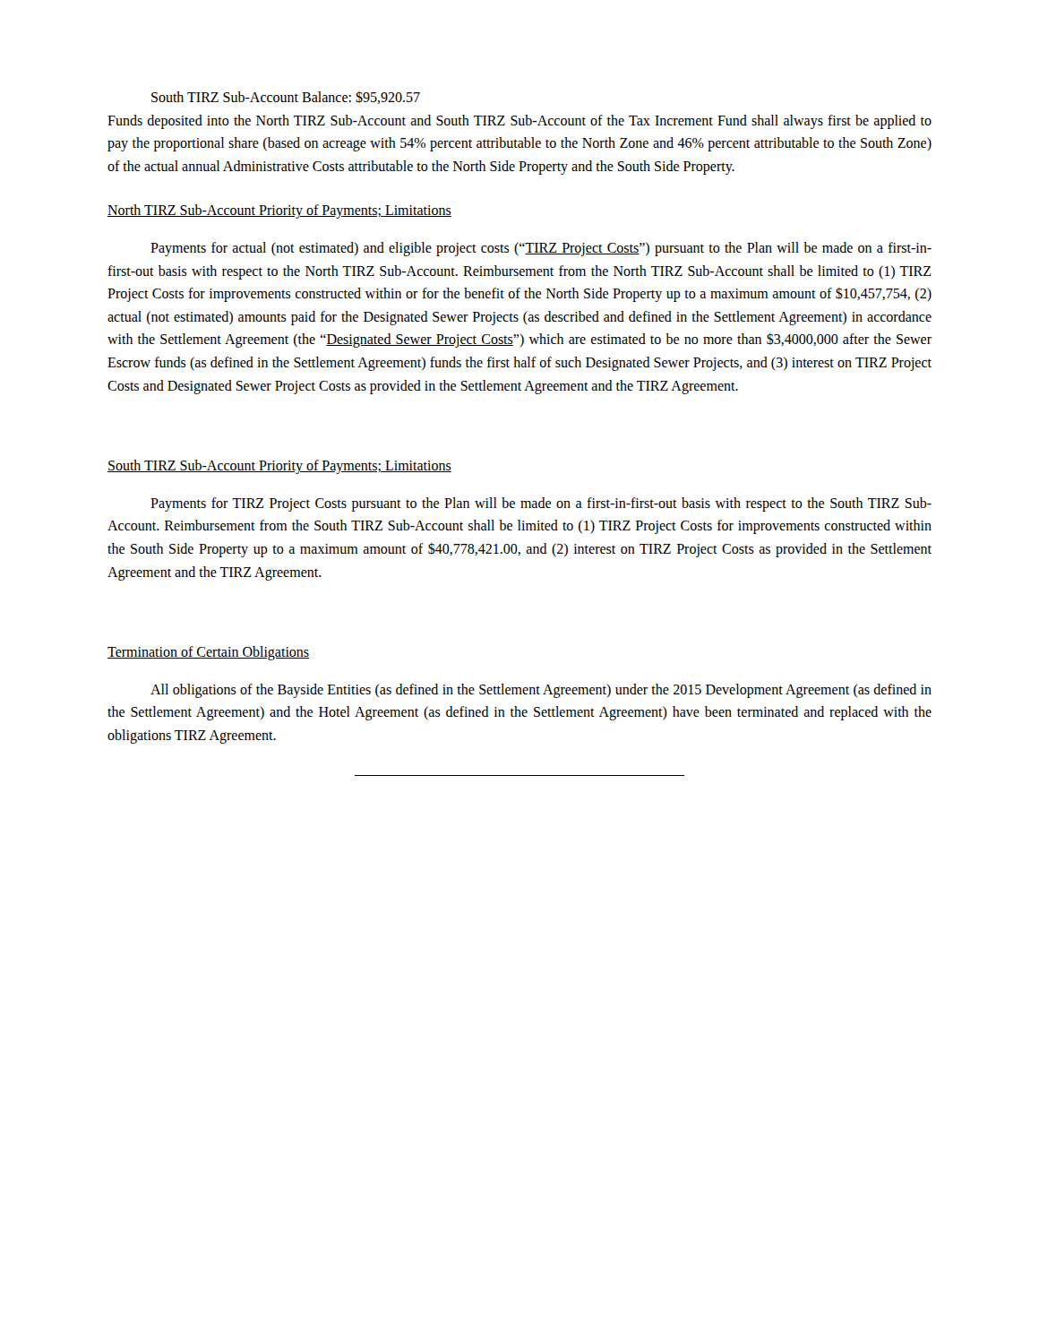South TIRZ Sub-Account Balance: $95,920.57
Funds deposited into the North TIRZ Sub-Account and South TIRZ Sub-Account of the Tax Increment Fund shall always first be applied to pay the proportional share (based on acreage with 54% percent attributable to the North Zone and 46% percent attributable to the South Zone) of the actual annual Administrative Costs attributable to the North Side Property and the South Side Property.
North TIRZ Sub-Account Priority of Payments; Limitations
Payments for actual (not estimated) and eligible project costs (“TIRZ Project Costs”) pursuant to the Plan will be made on a first-in-first-out basis with respect to the North TIRZ Sub-Account. Reimbursement from the North TIRZ Sub-Account shall be limited to (1) TIRZ Project Costs for improvements constructed within or for the benefit of the North Side Property up to a maximum amount of $10,457,754, (2) actual (not estimated) amounts paid for the Designated Sewer Projects (as described and defined in the Settlement Agreement) in accordance with the Settlement Agreement (the “Designated Sewer Project Costs”) which are estimated to be no more than $3,4000,000 after the Sewer Escrow funds (as defined in the Settlement Agreement) funds the first half of such Designated Sewer Projects, and (3) interest on TIRZ Project Costs and Designated Sewer Project Costs as provided in the Settlement Agreement and the TIRZ Agreement.
South TIRZ Sub-Account Priority of Payments; Limitations
Payments for TIRZ Project Costs pursuant to the Plan will be made on a first-in-first-out basis with respect to the South TIRZ Sub-Account. Reimbursement from the South TIRZ Sub-Account shall be limited to (1) TIRZ Project Costs for improvements constructed within the South Side Property up to a maximum amount of $40,778,421.00, and (2) interest on TIRZ Project Costs as provided in the Settlement Agreement and the TIRZ Agreement.
Termination of Certain Obligations
All obligations of the Bayside Entities (as defined in the Settlement Agreement) under the 2015 Development Agreement (as defined in the Settlement Agreement) and the Hotel Agreement (as defined in the Settlement Agreement) have been terminated and replaced with the obligations TIRZ Agreement.